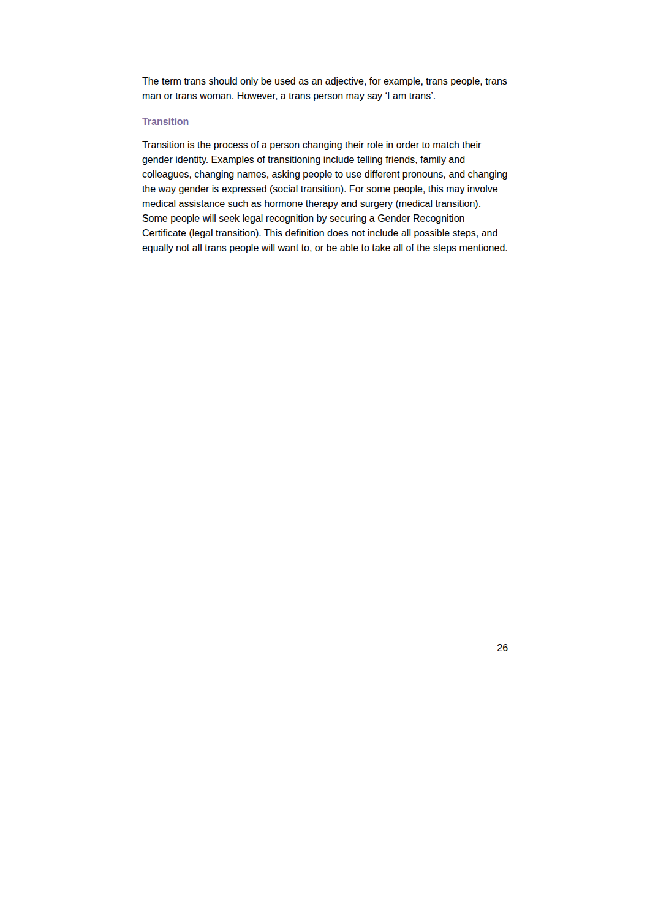The term trans should only be used as an adjective, for example, trans people, trans man or trans woman. However, a trans person may say ‘I am trans’.
Transition
Transition is the process of a person changing their role in order to match their gender identity. Examples of transitioning include telling friends, family and colleagues, changing names, asking people to use different pronouns, and changing the way gender is expressed (social transition). For some people, this may involve medical assistance such as hormone therapy and surgery (medical transition). Some people will seek legal recognition by securing a Gender Recognition Certificate (legal transition). This definition does not include all possible steps, and equally not all trans people will want to, or be able to take all of the steps mentioned.
26